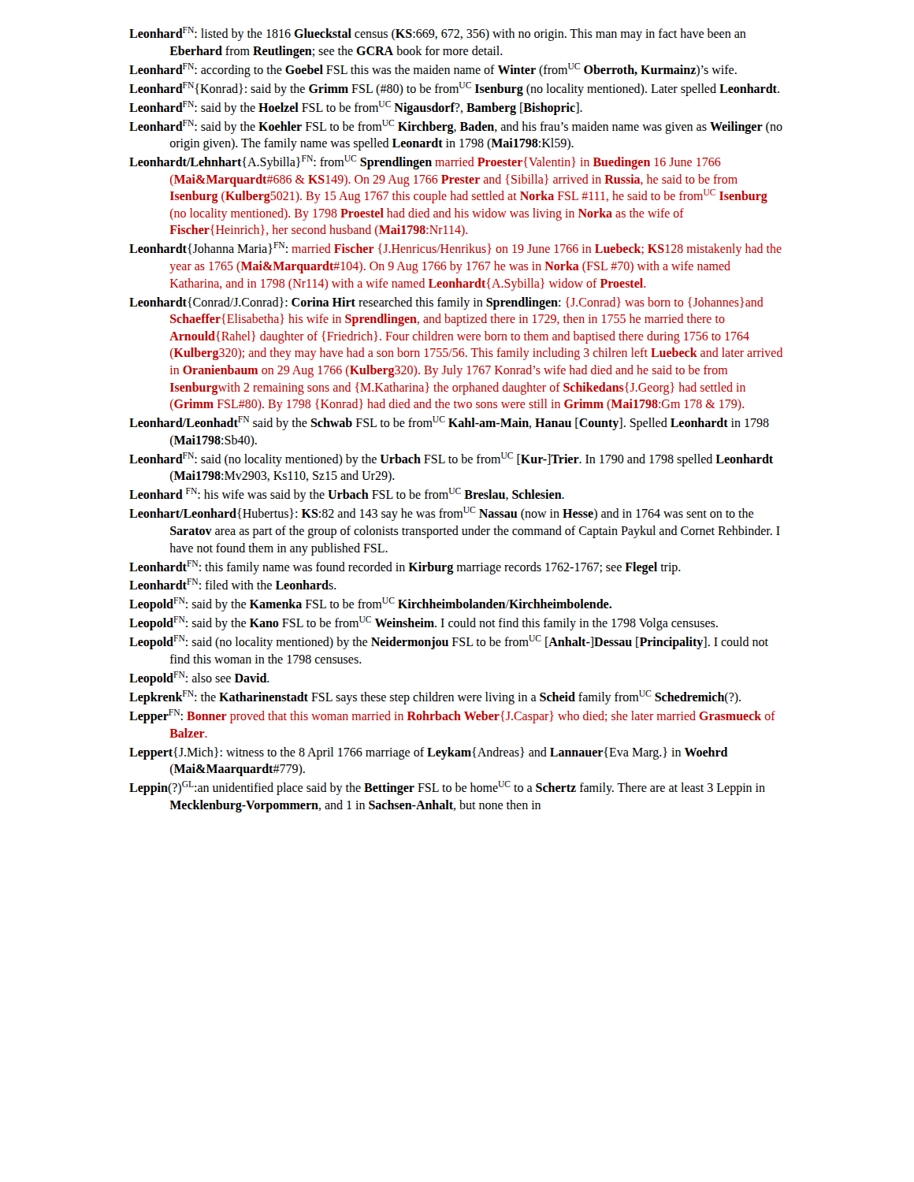LeonhardFN: listed by the 1816 Glueckstal census (KS:669, 672, 356) with no origin. This man may in fact have been an Eberhard from Reutlingen; see the GCRA book for more detail.
LeonhardFN: according to the Goebel FSL this was the maiden name of Winter (fromUC Oberroth, Kurmainz)’s wife.
LeonhardFN{Konrad}: said by the Grimm FSL (#80) to be fromUC Isenburg (no locality mentioned). Later spelled Leonhardt.
LeonhardFN: said by the Hoelzel FSL to be fromUC Nigausdorf?, Bamberg [Bishopric].
LeonhardFN: said by the Koehler FSL to be fromUC Kirchberg, Baden, and his frau’s maiden name was given as Weilinger (no origin given). The family name was spelled Leonardt in 1798 (Mai1798:Kl59).
Leonhardt/Lehnhart{A.Sybilla}FN: fromUC Sprendlingen married Proester{Valentin} in Buedingen 16 June 1766 (Mai&Marquardt#686 & KS149). On 29 Aug 1766 Prester and {Sibilla} arrived in Russia, he said to be from Isenburg (Kulberg5021). By 15 Aug 1767 this couple had settled at Norka FSL #111, he said to be fromUC Isenburg (no locality mentioned). By 1798 Proestel had died and his widow was living in Norka as the wife of Fischer{Heinrich}, her second husband (Mai1798:Nr114).
Leonhardt{Johanna Maria}FN: married Fischer {J.Henricus/Henrikus} on 19 June 1766 in Luebeck; KS128 mistakenly had the year as 1765 (Mai&Marquardt#104). On 9 Aug 1766 by 1767 he was in Norka (FSL #70) with a wife named Katharina, and in 1798 (Nr114) with a wife named Leonhardt{A.Sybilla} widow of Proestel.
Leonhardt{Conrad/J.Conrad}: Corina Hirt researched this family in Sprendlingen: {J.Conrad} was born to {Johannes}and Schaeffer{Elisabetha} his wife in Sprendlingen, and baptized there in 1729, then in 1755 he married there to Arnould{Rahel} daughter of {Friedrich}. Four children were born to them and baptised there during 1756 to 1764 (Kulberg320); and they may have had a son born 1755/56. This family including 3 chilren left Luebeck and later arrived in Oranienbaum on 29 Aug 1766 (Kulberg320). By July 1767 Konrad’s wife had died and he said to be from Isenburgwith 2 remaining sons and {M.Katharina} the orphaned daughter of Schikedans{J.Georg} had settled in (Grimm FSL#80). By 1798 {Konrad} had died and the two sons were still in Grimm (Mai1798:Gm 178 & 179).
Leonhard/LeonhadtFN said by the Schwab FSL to be fromUC Kahl-am-Main, Hanau [County]. Spelled Leonhardt in 1798 (Mai1798:Sb40).
LeonhardFN: said (no locality mentioned) by the Urbach FSL to be fromUC [Kur-]Trier. In 1790 and 1798 spelled Leonhardt (Mai1798:Mv2903, Ks110, Sz15 and Ur29).
Leonhard FN: his wife was said by the Urbach FSL to be fromUC Breslau, Schlesien.
Leonhart/Leonhard{Hubertus}: KS:82 and 143 say he was fromUC Nassau (now in Hesse) and in 1764 was sent on to the Saratov area as part of the group of colonists transported under the command of Captain Paykul and Cornet Rehbinder. I have not found them in any published FSL.
LeonhardtFN: this family name was found recorded in Kirburg marriage records 1762-1767; see Flegel trip.
LeonhardtFN: filed with the Leonhards.
LeopoldFN: said by the Kamenka FSL to be fromUC Kirchheimbolanden/Kirchheimbolende.
LeopoldFN: said by the Kano FSL to be fromUC Weinsheim. I could not find this family in the 1798 Volga censuses.
LeopoldFN: said (no locality mentioned) by the Neidermonjou FSL to be fromUC [Anhalt-]Dessau [Principality]. I could not find this woman in the 1798 censuses.
LeopoldFN: also see David.
LepkrenkFN: the Katharinenstadt FSL says these step children were living in a Scheid family fromUC Schedremich(?).
LepperFN: Bonner proved that this woman married in Rohrbach Weber{J.Caspar} who died; she later married Grasmueck of Balzer.
Leppert{J.Mich}: witness to the 8 April 1766 marriage of Leykam{Andreas} and Lannauer{Eva Marg.} in Woehrd (Mai&Maarquardt#779).
Leppin(?)GL:an unidentified place said by the Bettinger FSL to be homeUC to a Schertz family. There are at least 3 Leppin in Mecklenburg-Vorpommern, and 1 in Sachsen-Anhalt, but none then in